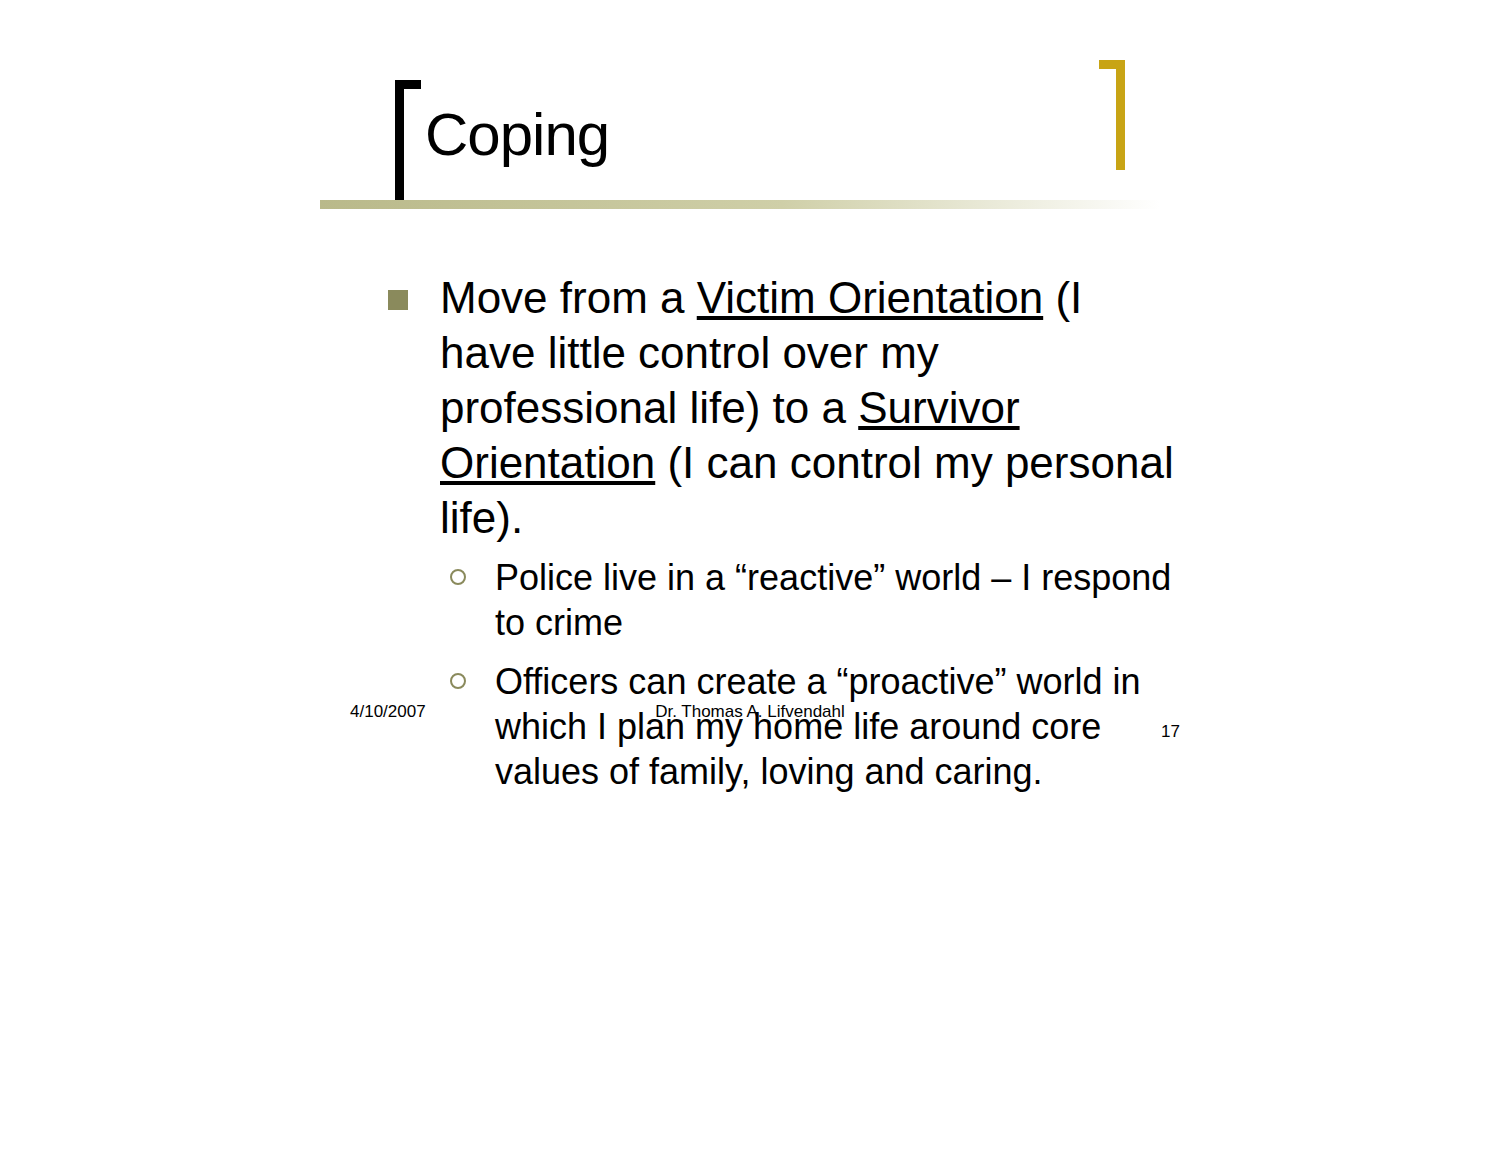Coping
Move from a Victim Orientation (I have little control over my professional life) to a Survivor Orientation (I can control my personal life).
Police live in a “reactive” world – I respond to crime
Officers can create a “proactive” world in which I plan my home life around core values of family, loving and caring.
4/10/2007
Dr. Thomas A. Lifvendahl
17